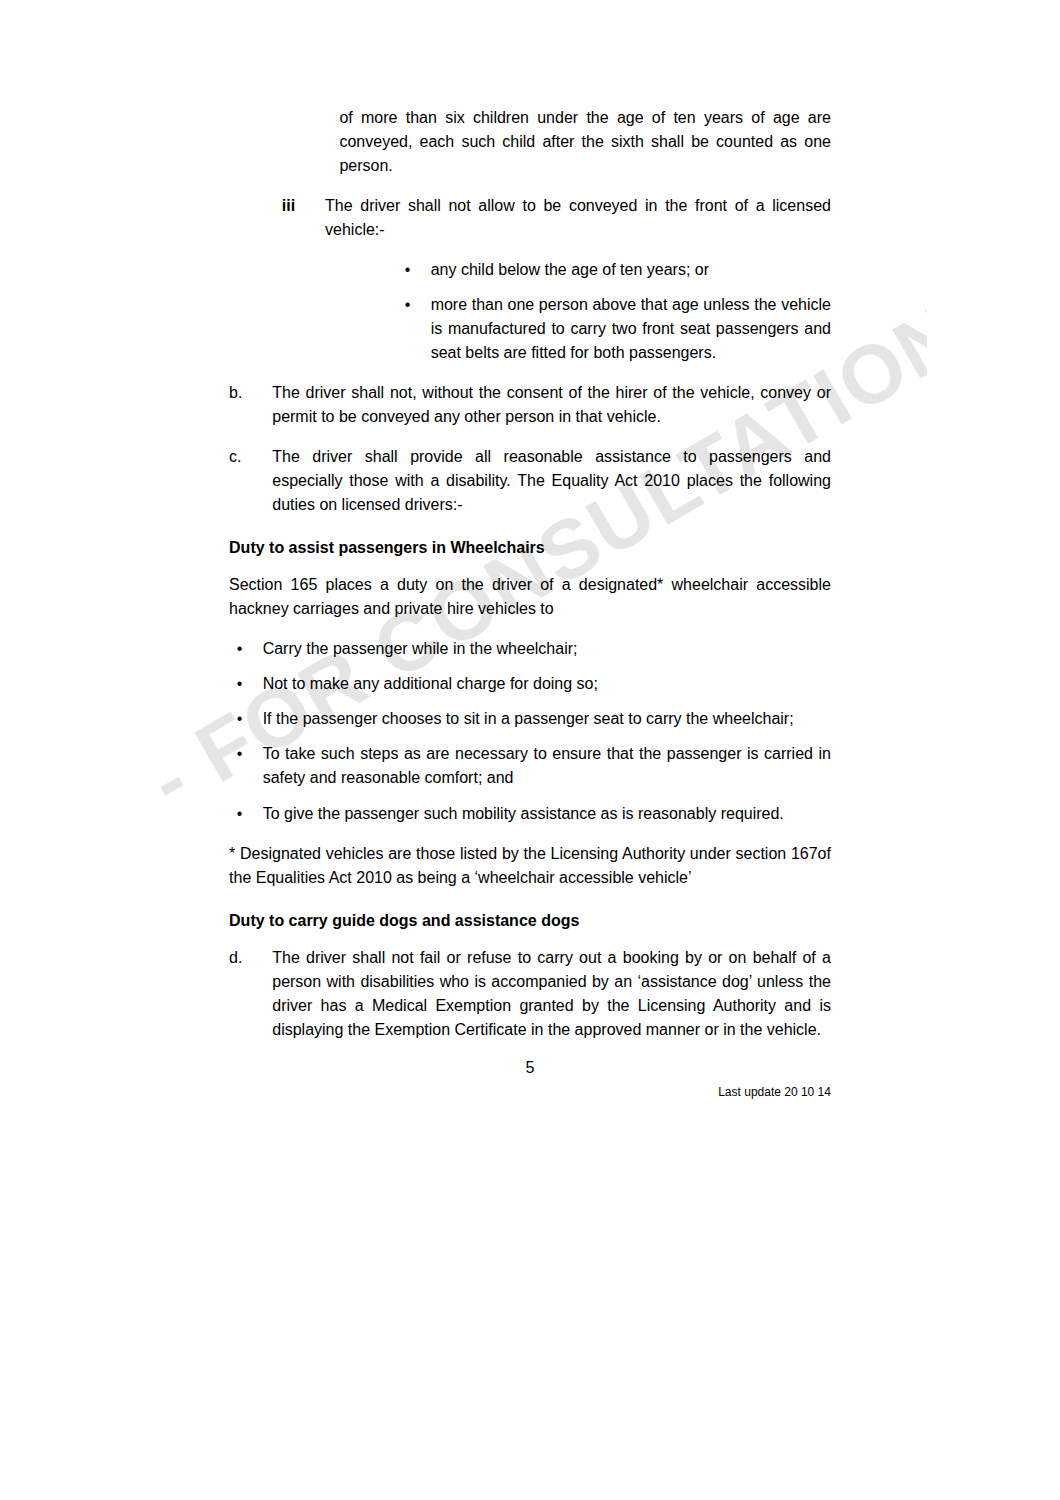DRAFT - FOR CONSULTATION ONLY
of more than six children under the age of ten years of age are conveyed, each such child after the sixth shall be counted as one person.
iii
The driver shall not allow to be conveyed in the front of a licensed vehicle:-
any child below the age of ten years; or
more than one person above that age unless the vehicle is manufactured to carry two front seat passengers and seat belts are fitted for both passengers.
b.
The driver shall not, without the consent of the hirer of the vehicle, convey or permit to be conveyed any other person in that vehicle.
c.
The driver shall provide all reasonable assistance to passengers and especially those with a disability. The Equality Act 2010 places the following duties on licensed drivers:-
Duty to assist passengers in Wheelchairs
Section 165 places a duty on the driver of a designated* wheelchair accessible hackney carriages and private hire vehicles to
Carry the passenger while in the wheelchair;
Not to make any additional charge for doing so;
If the passenger chooses to sit in a passenger seat to carry the wheelchair;
To take such steps as are necessary to ensure that the passenger is carried in safety and reasonable comfort; and
To give the passenger such mobility assistance as is reasonably required.
* Designated vehicles are those listed by the Licensing Authority under section 167of the Equalities Act 2010 as being a ‘wheelchair accessible vehicle’
Duty to carry guide dogs and assistance dogs
d.
The driver shall not fail or refuse to carry out a booking by or on behalf of a person with disabilities who is accompanied by an ‘assistance dog’ unless the driver has a Medical Exemption granted by the Licensing Authority and is displaying the Exemption Certificate in the approved manner or in the vehicle.
5
Last update 20 10 14